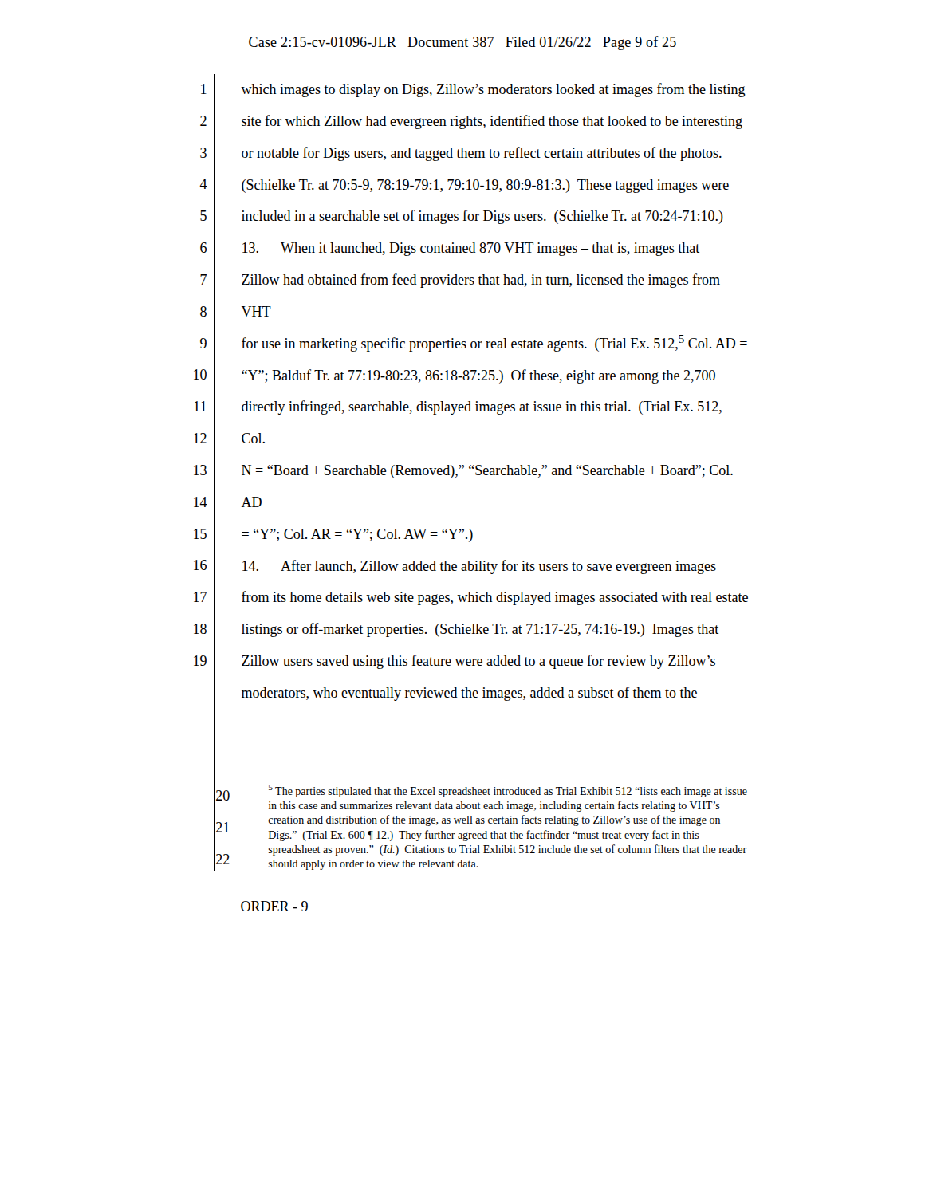Case 2:15-cv-01096-JLR Document 387 Filed 01/26/22 Page 9 of 25
1
2
3
4
5
6
7
8
9
10
11
12
13
14
15
16
17
18
19
which images to display on Digs, Zillow’s moderators looked at images from the listing
site for which Zillow had evergreen rights, identified those that looked to be interesting
or notable for Digs users, and tagged them to reflect certain attributes of the photos.
(Schielke Tr. at 70:5-9, 78:19-79:1, 79:10-19, 80:9-81:3.) These tagged images were
included in a searchable set of images for Digs users. (Schielke Tr. at 70:24-71:10.)
13. When it launched, Digs contained 870 VHT images – that is, images that
Zillow had obtained from feed providers that had, in turn, licensed the images from VHT
for use in marketing specific properties or real estate agents. (Trial Ex. 512,5 Col. AD =
“Y”; Balduf Tr. at 77:19-80:23, 86:18-87:25.) Of these, eight are among the 2,700
directly infringed, searchable, displayed images at issue in this trial. (Trial Ex. 512, Col.
N = “Board + Searchable (Removed),” “Searchable,” and “Searchable + Board”; Col. AD
= “Y”; Col. AR = “Y”; Col. AW = “Y”.)
14. After launch, Zillow added the ability for its users to save evergreen images
from its home details web site pages, which displayed images associated with real estate
listings or off-market properties. (Schielke Tr. at 71:17-25, 74:16-19.) Images that
Zillow users saved using this feature were added to a queue for review by Zillow’s
moderators, who eventually reviewed the images, added a subset of them to the
20
21
22
5 The parties stipulated that the Excel spreadsheet introduced as Trial Exhibit 512 “lists each image at issue in this case and summarizes relevant data about each image, including certain facts relating to VHT’s creation and distribution of the image, as well as certain facts relating to Zillow’s use of the image on Digs.” (Trial Ex. 600 ¶ 12.) They further agreed that the factfinder “must treat every fact in this spreadsheet as proven.” (Id.) Citations to Trial Exhibit 512 include the set of column filters that the reader should apply in order to view the relevant data.
ORDER - 9